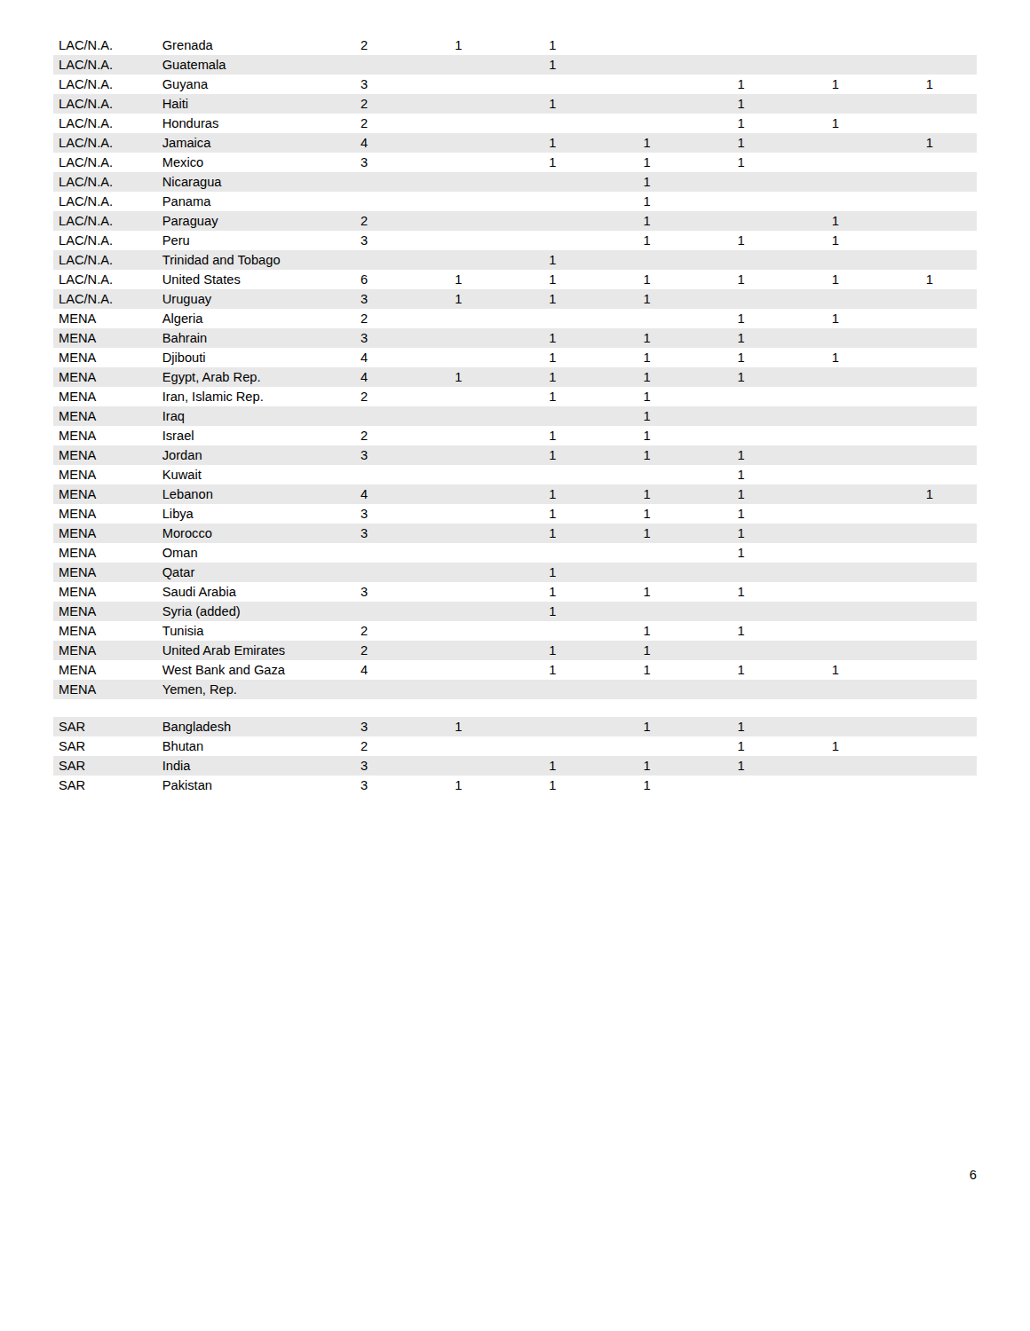| LAC/N.A. | Grenada | 2 | 1 | 1 | | | | |
| LAC/N.A. | Guatemala | | | 1 | | | | |
| LAC/N.A. | Guyana | 3 | | | | 1 | 1 | 1 |
| LAC/N.A. | Haiti | 2 | | 1 | | 1 | | |
| LAC/N.A. | Honduras | 2 | | | | 1 | 1 | |
| LAC/N.A. | Jamaica | 4 | | 1 | 1 | 1 | | 1 |
| LAC/N.A. | Mexico | 3 | | 1 | 1 | 1 | | |
| LAC/N.A. | Nicaragua | | | | 1 | | | |
| LAC/N.A. | Panama | | | | 1 | | | |
| LAC/N.A. | Paraguay | 2 | | | 1 | | 1 | |
| LAC/N.A. | Peru | 3 | | | 1 | 1 | 1 | |
| LAC/N.A. | Trinidad and Tobago | | | 1 | | | | |
| LAC/N.A. | United States | 6 | 1 | 1 | 1 | 1 | 1 | 1 |
| LAC/N.A. | Uruguay | 3 | 1 | 1 | 1 | | | |
| MENA | Algeria | 2 | | | | 1 | 1 | |
| MENA | Bahrain | 3 | | 1 | 1 | 1 | | |
| MENA | Djibouti | 4 | | 1 | 1 | 1 | 1 | |
| MENA | Egypt, Arab Rep. | 4 | 1 | 1 | 1 | 1 | | |
| MENA | Iran, Islamic Rep. | 2 | | 1 | 1 | | | |
| MENA | Iraq | | | | 1 | | | |
| MENA | Israel | 2 | | 1 | 1 | | | |
| MENA | Jordan | 3 | | 1 | 1 | 1 | | |
| MENA | Kuwait | | | | | 1 | | |
| MENA | Lebanon | 4 | | 1 | 1 | 1 | | 1 |
| MENA | Libya | 3 | | 1 | 1 | 1 | | |
| MENA | Morocco | 3 | | 1 | 1 | 1 | | |
| MENA | Oman | | | | | 1 | | |
| MENA | Qatar | | | 1 | | | | |
| MENA | Saudi Arabia | 3 | | 1 | 1 | 1 | | |
| MENA | Syria (added) | | | 1 | | | | |
| MENA | Tunisia | 2 | | | 1 | 1 | | |
| MENA | United Arab Emirates | 2 | | 1 | 1 | | | |
| MENA | West Bank and Gaza | 4 | | 1 | 1 | 1 | 1 | |
| MENA | Yemen, Rep. | | | | | | | |
| SAR | Bangladesh | 3 | 1 | | 1 | 1 | | |
| SAR | Bhutan | 2 | | | | 1 | 1 | |
| SAR | India | 3 | | 1 | 1 | 1 | | |
| SAR | Pakistan | 3 | 1 | 1 | 1 | | | |
6